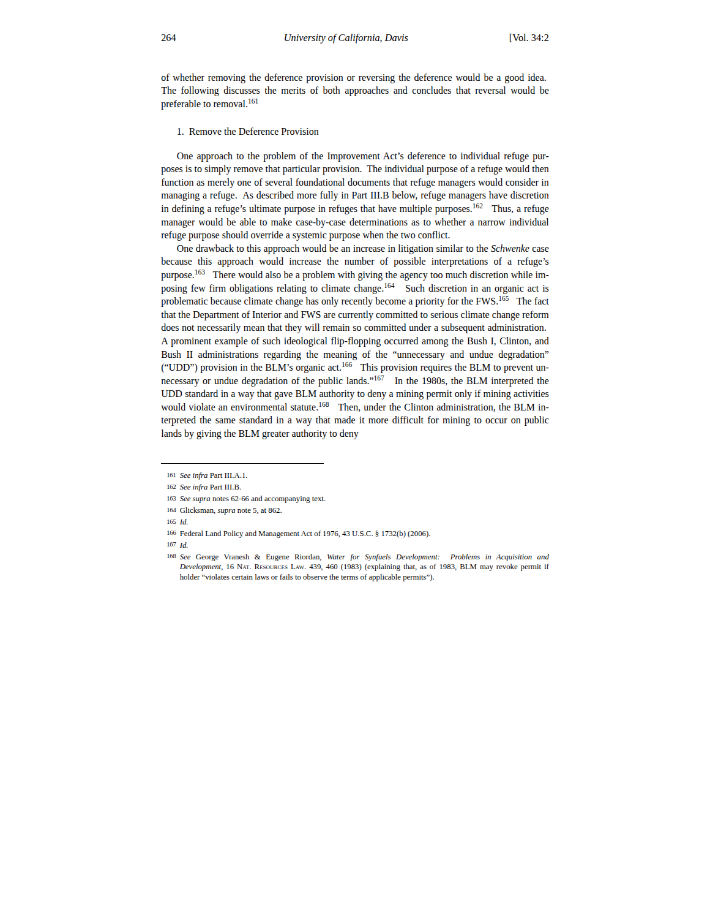264
University of California, Davis
[Vol. 34:2
of whether removing the deference provision or reversing the deference would be a good idea. The following discusses the merits of both approaches and concludes that reversal would be preferable to removal.161
1. Remove the Deference Provision
One approach to the problem of the Improvement Act’s deference to individual refuge purposes is to simply remove that particular provision. The individual purpose of a refuge would then function as merely one of several foundational documents that refuge managers would consider in managing a refuge. As described more fully in Part III.B below, refuge managers have discretion in defining a refuge’s ultimate purpose in refuges that have multiple purposes.162 Thus, a refuge manager would be able to make case-by-case determinations as to whether a narrow individual refuge purpose should override a systemic purpose when the two conflict.
One drawback to this approach would be an increase in litigation similar to the Schwenke case because this approach would increase the number of possible interpretations of a refuge’s purpose.163 There would also be a problem with giving the agency too much discretion while imposing few firm obligations relating to climate change.164 Such discretion in an organic act is problematic because climate change has only recently become a priority for the FWS.165 The fact that the Department of Interior and FWS are currently committed to serious climate change reform does not necessarily mean that they will remain so committed under a subsequent administration. A prominent example of such ideological flip-flopping occurred among the Bush I, Clinton, and Bush II administrations regarding the meaning of the “unnecessary and undue degradation” (“UDD”) provision in the BLM’s organic act.166 This provision requires the BLM to prevent unnecessary or undue degradation of the public lands.”167 In the 1980s, the BLM interpreted the UDD standard in a way that gave BLM authority to deny a mining permit only if mining activities would violate an environmental statute.168 Then, under the Clinton administration, the BLM interpreted the same standard in a way that made it more difficult for mining to occur on public lands by giving the BLM greater authority to deny
161
See infra Part III.A.1.
162
See infra Part III.B.
163
See supra notes 62-66 and accompanying text.
164
Glicksman, supra note 5, at 862.
165
Id.
166
Federal Land Policy and Management Act of 1976, 43 U.S.C. § 1732(b) (2006).
167
Id.
168
See George Vranesh & Eugene Riordan, Water for Synfuels Development: Problems in Acquisition and Development, 16 Nat. Resources Law. 439, 460 (1983) (explaining that, as of 1983, BLM may revoke permit if holder “violates certain laws or fails to observe the terms of applicable permits”).